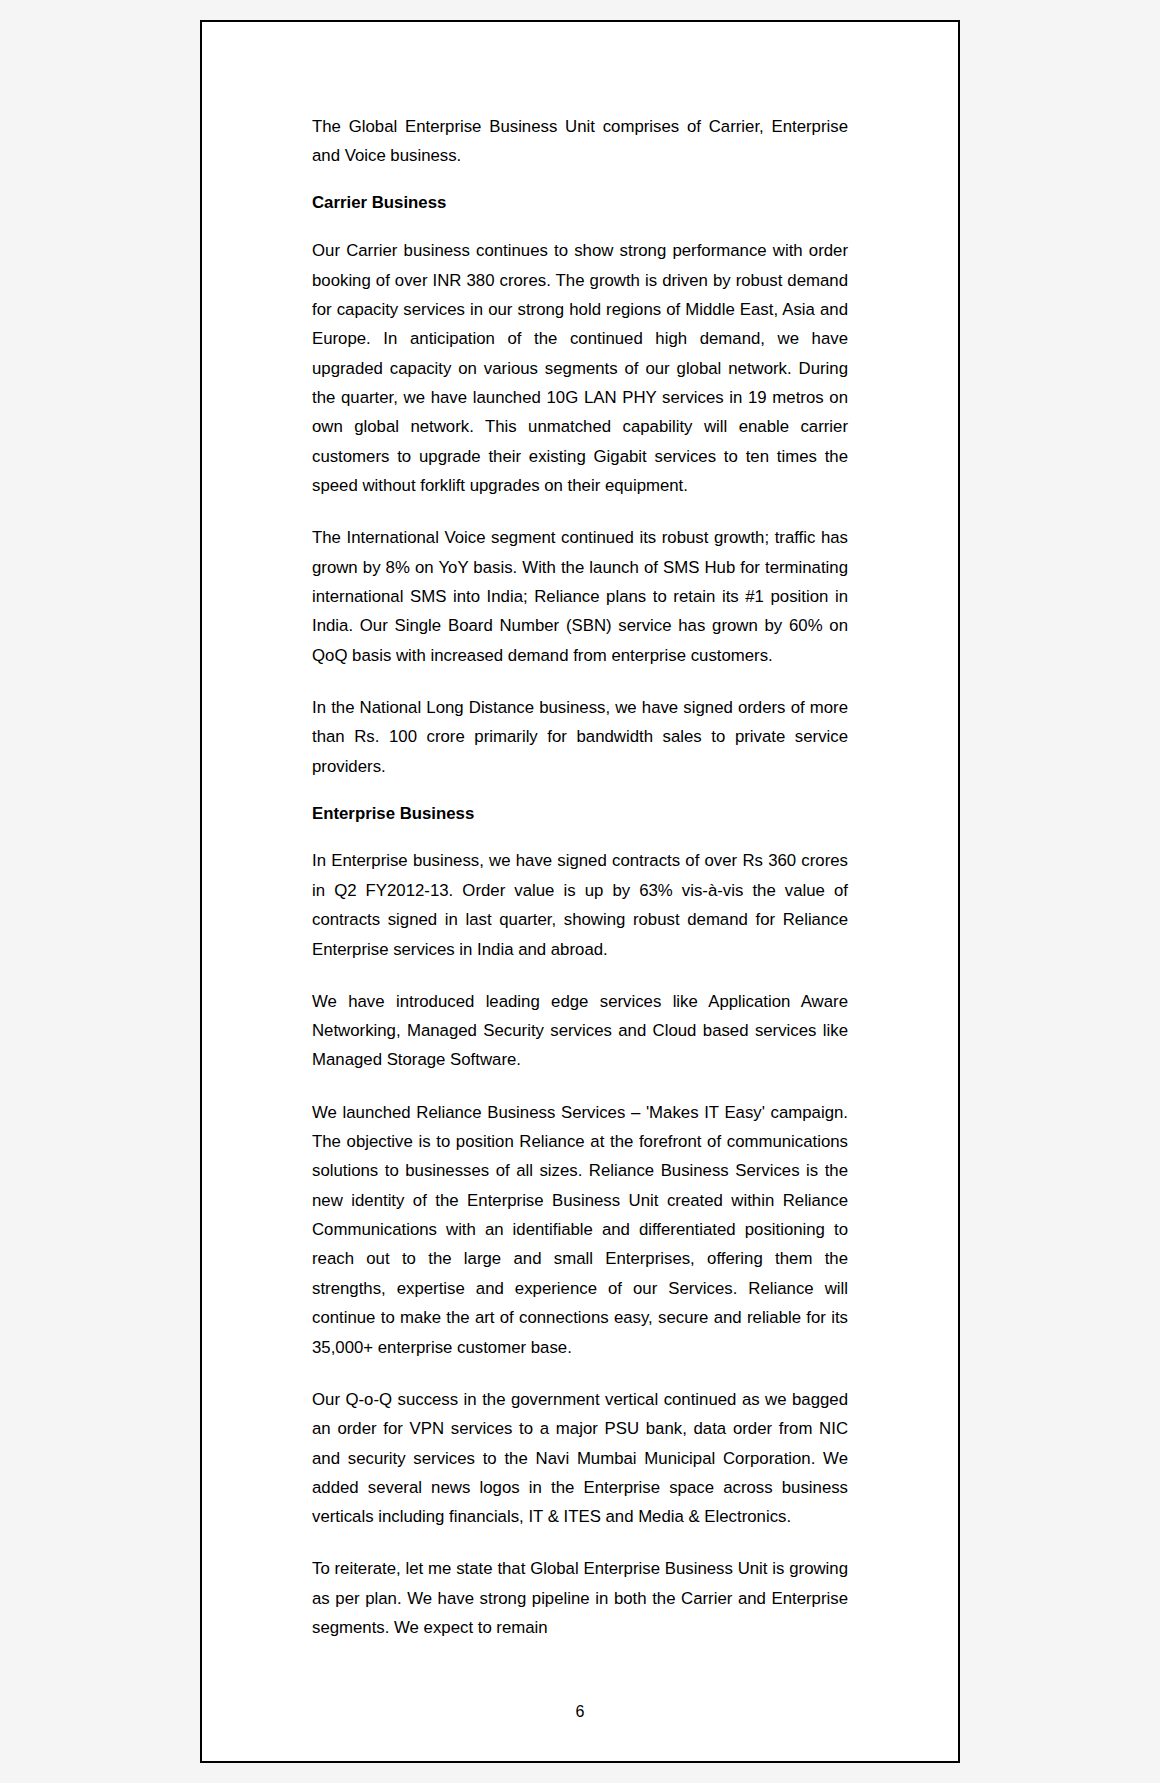The Global Enterprise Business Unit comprises of Carrier, Enterprise and Voice business.
Carrier Business
Our Carrier business continues to show strong performance with order booking of over INR 380 crores. The growth is driven by robust demand for capacity services in our strong hold regions of Middle East, Asia and Europe. In anticipation of the continued high demand, we have upgraded capacity on various segments of our global network. During the quarter, we have launched 10G LAN PHY services in 19 metros on own global network. This unmatched capability will enable carrier customers to upgrade their existing Gigabit services to ten times the speed without forklift upgrades on their equipment.
The International Voice segment continued its robust growth; traffic has grown by 8% on YoY basis. With the launch of SMS Hub for terminating international SMS into India; Reliance plans to retain its #1 position in India. Our Single Board Number (SBN) service has grown by 60% on QoQ basis with increased demand from enterprise customers.
In the National Long Distance business, we have signed orders of more than Rs. 100 crore primarily for bandwidth sales to private service providers.
Enterprise Business
In Enterprise business, we have signed contracts of over Rs 360 crores in Q2 FY2012-13. Order value is up by 63% vis-à-vis the value of contracts signed in last quarter, showing robust demand for Reliance Enterprise services in India and abroad.
We have introduced leading edge services like Application Aware Networking, Managed Security services and Cloud based services like Managed Storage Software.
We launched Reliance Business Services – 'Makes IT Easy' campaign. The objective is to position Reliance at the forefront of communications solutions to businesses of all sizes. Reliance Business Services is the new identity of the Enterprise Business Unit created within Reliance Communications with an identifiable and differentiated positioning to reach out to the large and small Enterprises, offering them the strengths, expertise and experience of our Services. Reliance will continue to make the art of connections easy, secure and reliable for its 35,000+ enterprise customer base.
Our Q-o-Q success in the government vertical continued as we bagged an order for VPN services to a major PSU bank, data order from NIC and security services to the Navi Mumbai Municipal Corporation. We added several news logos in the Enterprise space across business verticals including financials, IT & ITES and Media & Electronics.
To reiterate, let me state that Global Enterprise Business Unit is growing as per plan. We have strong pipeline in both the Carrier and Enterprise segments. We expect to remain
6